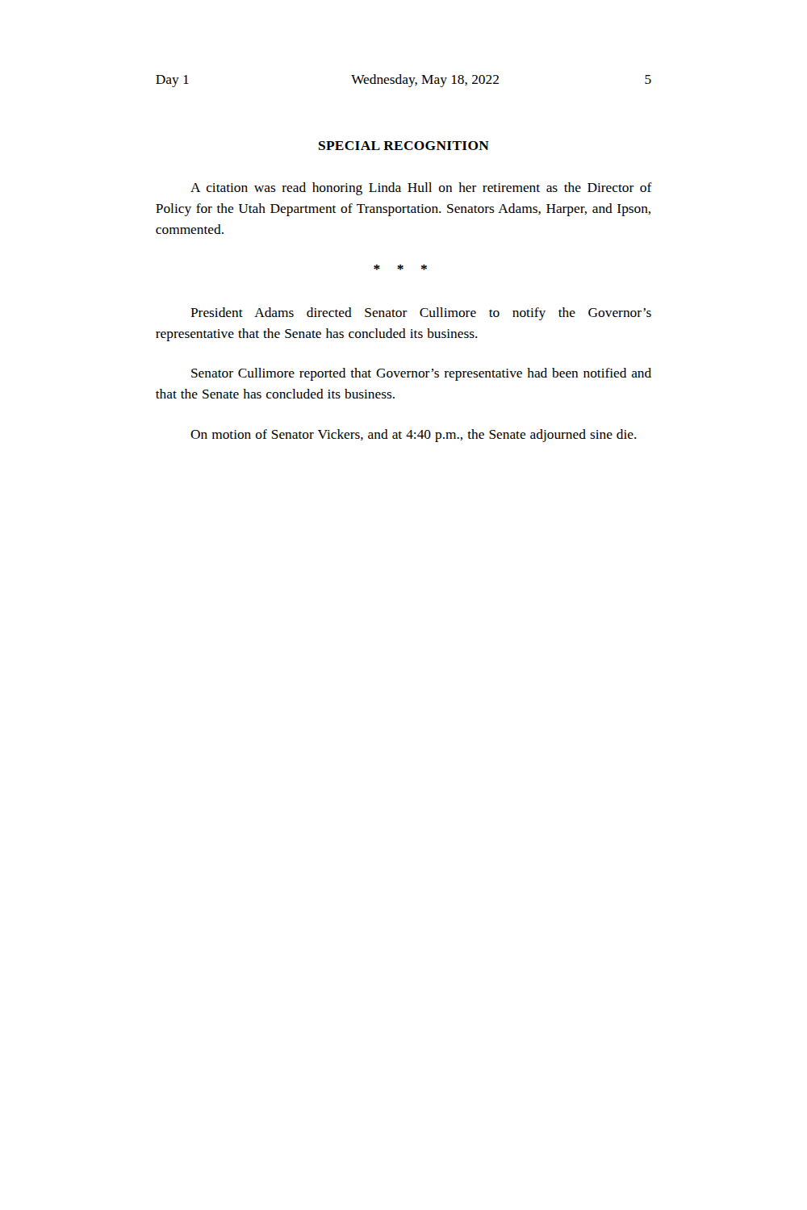Day 1 Wednesday, May 18, 2022 5
SPECIAL RECOGNITION
A citation was read honoring Linda Hull on her retirement as the Director of Policy for the Utah Department of Transportation. Senators Adams, Harper, and Ipson, commented.
* * *
President Adams directed Senator Cullimore to notify the Governor’s representative that the Senate has concluded its business.
Senator Cullimore reported that Governor’s representative had been notified and that the Senate has concluded its business.
On motion of Senator Vickers, and at 4:40 p.m., the Senate adjourned sine die.